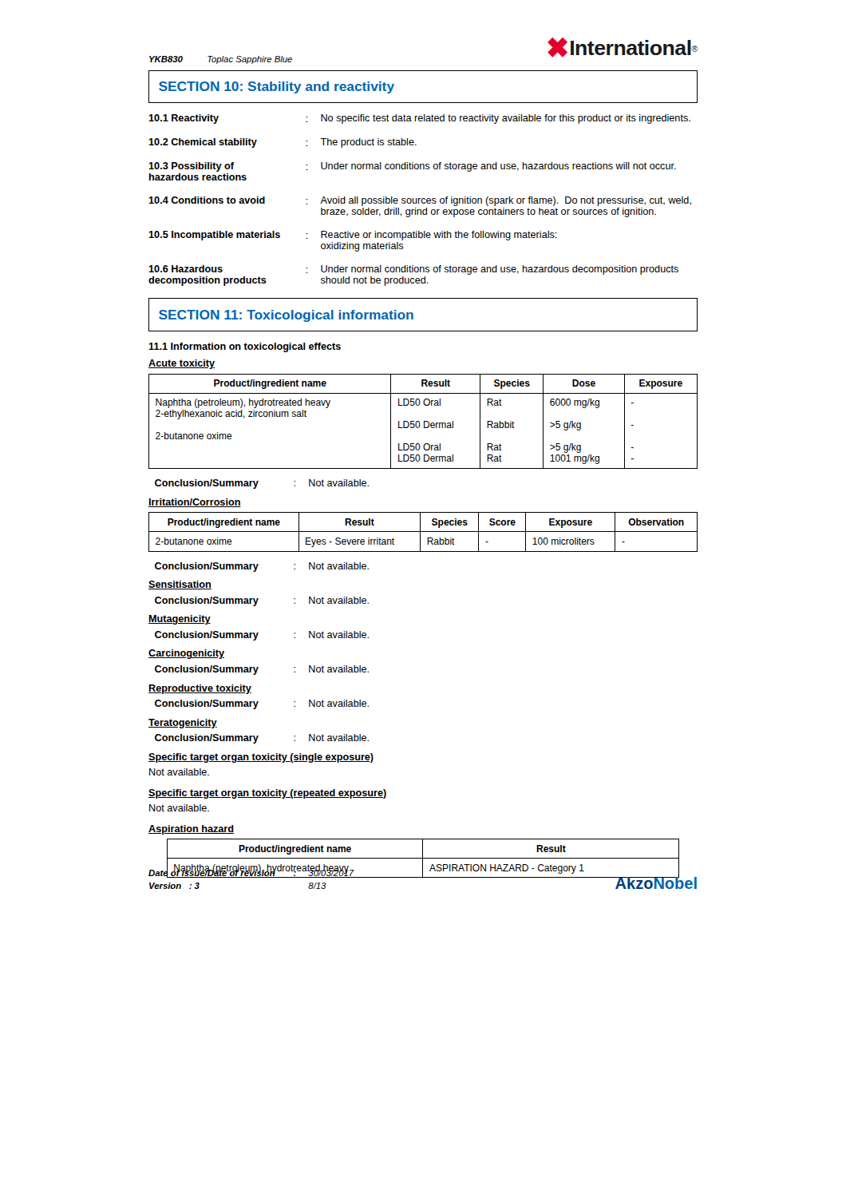YKB830 Toplac Sapphire Blue
✖International®
SECTION 10: Stability and reactivity
10.1 Reactivity
:
No specific test data related to reactivity available for this product or its ingredients.
10.2 Chemical stability
:
The product is stable.
10.3 Possibility of
hazardous reactions
:
Under normal conditions of storage and use, hazardous reactions will not occur.
10.4 Conditions to avoid
:
Avoid all possible sources of ignition (spark or flame). Do not pressurise, cut, weld, braze, solder, drill, grind or expose containers to heat or sources of ignition.
10.5 Incompatible materials
:
Reactive or incompatible with the following materials:
oxidizing materials
10.6 Hazardous
decomposition products
:
Under normal conditions of storage and use, hazardous decomposition products should not be produced.
SECTION 11: Toxicological information
11.1 Information on toxicological effects
Acute toxicity
| Product/ingredient name | Result | Species | Dose | Exposure |
| --- | --- | --- | --- | --- |
| Naphtha (petroleum), hydrotreated heavy 2-ethylhexanoic acid, zirconium salt 2-butanone oxime | LD50 Oral LD50 Dermal LD50 Oral LD50 Dermal | Rat Rabbit Rat Rat | 6000 mg/kg >5 g/kg >5 g/kg 1001 mg/kg | - - - - |
Conclusion/Summary
:
Not available.
Irritation/Corrosion
| Product/ingredient name | Result | Species | Score | Exposure | Observation |
| --- | --- | --- | --- | --- | --- |
| 2-butanone oxime | Eyes - Severe irritant | Rabbit | - | 100 microliters | - |
Conclusion/Summary
:
Not available.
Sensitisation
Conclusion/Summary
:
Not available.
Mutagenicity
Conclusion/Summary
:
Not available.
Carcinogenicity
Conclusion/Summary
:
Not available.
Reproductive toxicity
Conclusion/Summary
:
Not available.
Teratogenicity
Conclusion/Summary
:
Not available.
Specific target organ toxicity (single exposure)
Not available.
Specific target organ toxicity (repeated exposure)
Not available.
Aspiration hazard
| Product/ingredient name | Result |
| --- | --- |
| Naphtha (petroleum), hydrotreated heavy | ASPIRATION HAZARD - Category 1 |
Date of issue/Date of revision
:
30/03/2017
Version : 3
8/13
AkzoNobel